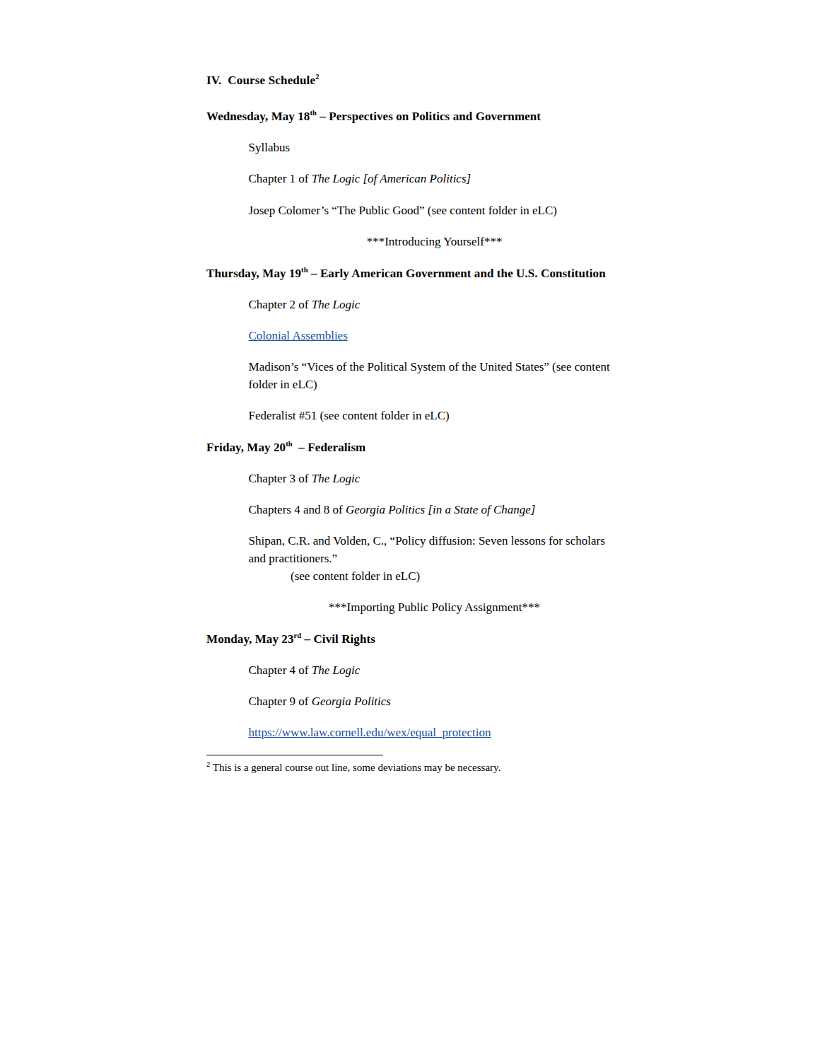IV. Course Schedule2
Wednesday, May 18th – Perspectives on Politics and Government
Syllabus
Chapter 1 of The Logic [of American Politics]
Josep Colomer’s “The Public Good” (see content folder in eLC)
***Introducing Yourself***
Thursday, May 19th – Early American Government and the U.S. Constitution
Chapter 2 of The Logic
Colonial Assemblies
Madison’s “Vices of the Political System of the United States” (see content folder in eLC)
Federalist #51 (see content folder in eLC)
Friday, May 20th – Federalism
Chapter 3 of The Logic
Chapters 4 and 8 of Georgia Politics [in a State of Change]
Shipan, C.R. and Volden, C., “Policy diffusion: Seven lessons for scholars and practitioners.” (see content folder in eLC)
***Importing Public Policy Assignment***
Monday, May 23rd – Civil Rights
Chapter 4 of The Logic
Chapter 9 of Georgia Politics
https://www.law.cornell.edu/wex/equal_protection
2 This is a general course out line, some deviations may be necessary.